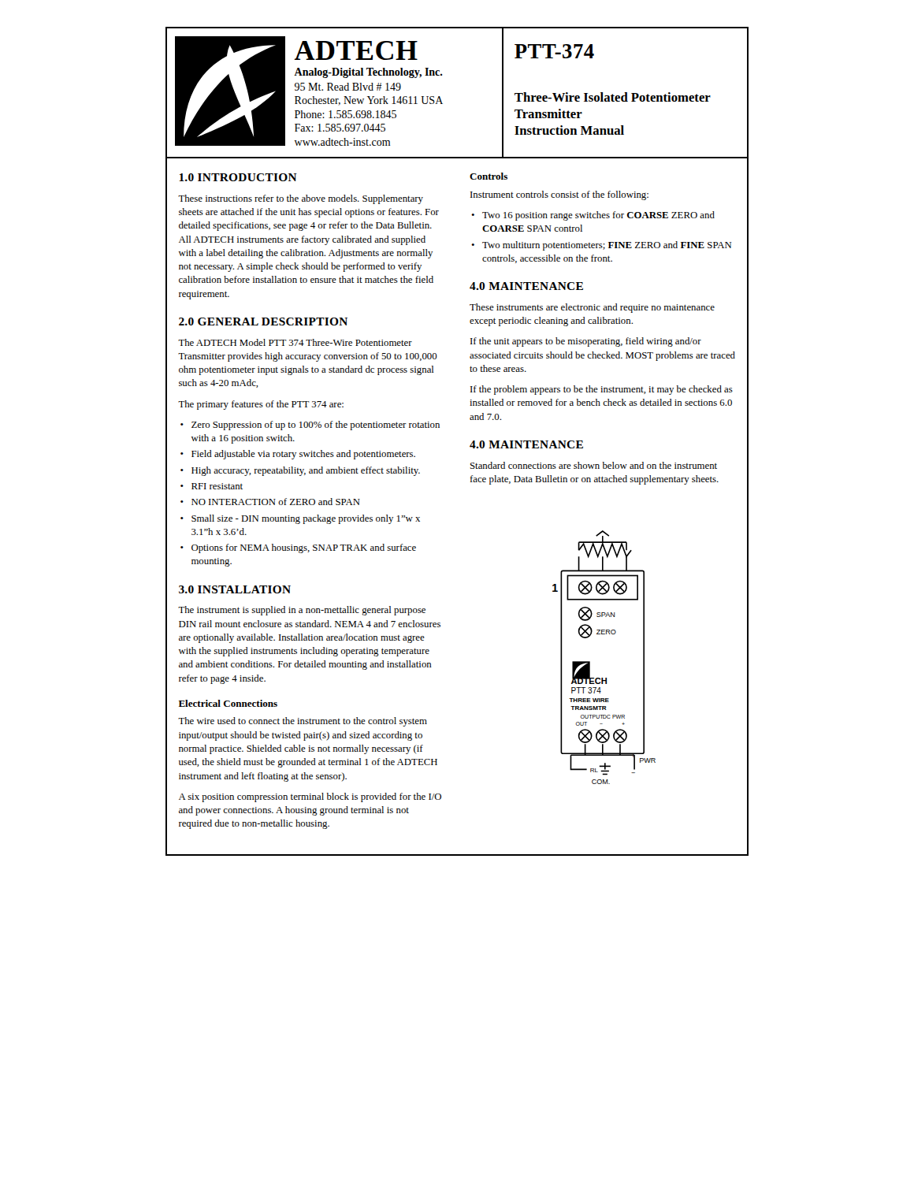ADTECH
Analog-Digital Technology, Inc.
95 Mt. Read Blvd # 149
Rochester, New York 14611 USA
Phone: 1.585.698.1845
Fax: 1.585.697.0445
www.adtech-inst.com
PTT-374
Three-Wire Isolated Potentiometer Transmitter
Instruction Manual
1.0 INTRODUCTION
These instructions refer to the above models. Supplementary sheets are attached if the unit has special options or features. For detailed specifications, see page 4 or refer to the Data Bulletin. All ADTECH instruments are factory calibrated and supplied with a label detailing the calibration. Adjustments are normally not necessary. A simple check should be performed to verify calibration before installation to ensure that it matches the field requirement.
2.0 GENERAL DESCRIPTION
The ADTECH Model PTT 374 Three-Wire Potentiometer Transmitter provides high accuracy conversion of 50 to 100,000 ohm potentiometer input signals to a standard dc process signal such as 4-20 mAdc,
The primary features of the PTT 374 are:
Zero Suppression of up to 100% of the potentiometer rotation with a 16 position switch.
Field adjustable via rotary switches and potentiometers.
High accuracy, repeatability, and ambient effect stability.
RFI resistant
NO INTERACTION of ZERO and SPAN
Small size - DIN mounting package provides only 1”w x 3.1”h x 3.6’d.
Options for NEMA housings, SNAP TRAK and surface mounting.
3.0 INSTALLATION
The instrument is supplied in a non-mettallic general purpose DIN rail mount enclosure as standard. NEMA 4 and 7 enclosures are optionally available. Installation area/location must agree with the supplied instruments including operating temperature and ambient conditions. For detailed mounting and installation refer to page 4 inside.
Electrical Connections
The wire used to connect the instrument to the control system input/output should be twisted pair(s) and sized according to normal practice. Shielded cable is not normally necessary (if used, the shield must be grounded at terminal 1 of the ADTECH instrument and left floating at the sensor).
A six position compression terminal block is provided for the I/O and power connections. A housing ground terminal is not required due to non-metallic housing.
Controls
Instrument controls consist of the following:
Two 16 position range switches for COARSE ZERO and COARSE SPAN control
Two multiturn potentiometers; FINE ZERO and FINE SPAN controls, accessible on the front.
4.0 MAINTENANCE
These instruments are electronic and require no maintenance except periodic cleaning and calibration.
If the unit appears to be misoperating, field wiring and/or associated circuits should be checked. MOST problems are traced to these areas.
If the problem appears to be the instrument, it may be checked as installed or removed for a bench check as detailed in sections 6.0 and 7.0.
4.0 MAINTENANCE
Standard connections are shown below and on the instrument face plate, Data Bulletin or on attached supplementary sheets.
1 SPAN ZERO ADTECH PTT 374 THREE WIRE TRANSMTR OUTPUT DC PWR OUT − + RL PWR + − COM.